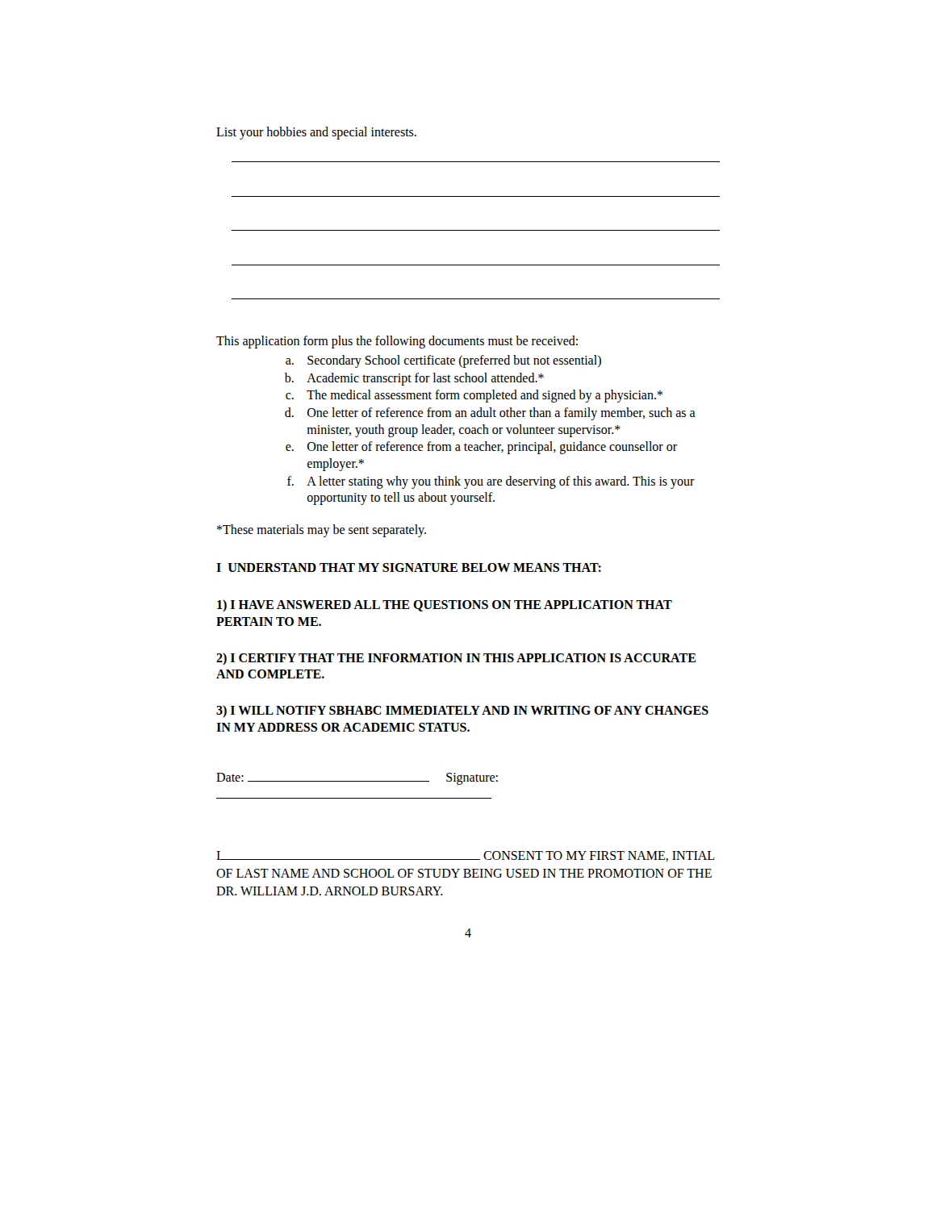List your hobbies and special interests.
This application form plus the following documents must be received:
Secondary School certificate (preferred but not essential)
Academic transcript for last school attended.*
The medical assessment form completed and signed by a physician.*
One letter of reference from an adult other than a family member, such as a minister, youth group leader, coach or volunteer supervisor.*
One letter of reference from a teacher, principal, guidance counsellor or employer.*
A letter stating why you think you are deserving of this award. This is your opportunity to tell us about yourself.
*These materials may be sent separately.
I UNDERSTAND THAT MY SIGNATURE BELOW MEANS THAT:
1) I HAVE ANSWERED ALL THE QUESTIONS ON THE APPLICATION THAT PERTAIN TO ME.
2) I CERTIFY THAT THE INFORMATION IN THIS APPLICATION IS ACCURATE AND COMPLETE.
3) I WILL NOTIFY SBHABC IMMEDIATELY AND IN WRITING OF ANY CHANGES IN MY ADDRESS OR ACADEMIC STATUS.
Date: Signature:
I CONSENT TO MY FIRST NAME, INTIAL OF LAST NAME AND SCHOOL OF STUDY BEING USED IN THE PROMOTION OF THE DR. WILLIAM J.D. ARNOLD BURSARY.
4